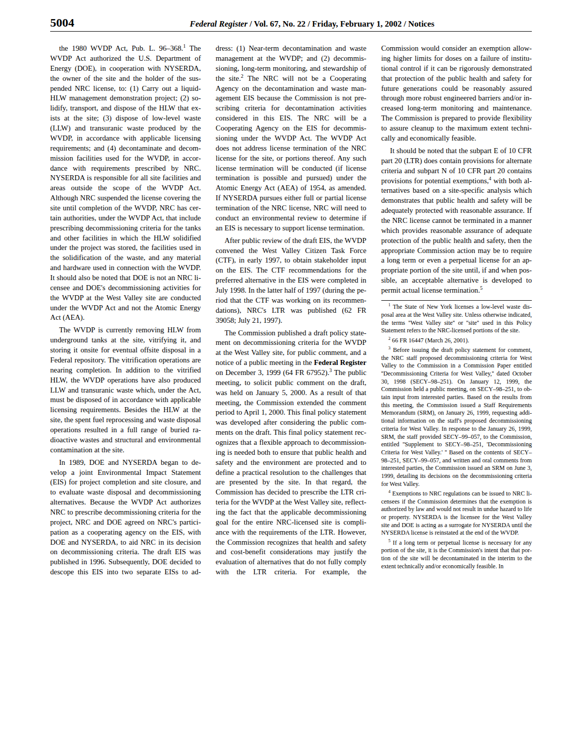5004
Federal Register / Vol. 67, No. 22 / Friday, February 1, 2002 / Notices
the 1980 WVDP Act, Pub. L. 96–368.1 The WVDP Act authorized the U.S. Department of Energy (DOE), in cooperation with NYSERDA, the owner of the site and the holder of the suspended NRC license, to: (1) Carry out a liquid-HLW management demonstration project; (2) solidify, transport, and dispose of the HLW that exists at the site; (3) dispose of low-level waste (LLW) and transuranic waste produced by the WVDP, in accordance with applicable licensing requirements; and (4) decontaminate and decommission facilities used for the WVDP, in accordance with requirements prescribed by NRC. NYSERDA is responsible for all site facilities and areas outside the scope of the WVDP Act. Although NRC suspended the license covering the site until completion of the WVDP, NRC has certain authorities, under the WVDP Act, that include prescribing decommissioning criteria for the tanks and other facilities in which the HLW solidified under the project was stored, the facilities used in the solidification of the waste, and any material and hardware used in connection with the WVDP. It should also be noted that DOE is not an NRC licensee and DOE's decommissioning activities for the WVDP at the West Valley site are conducted under the WVDP Act and not the Atomic Energy Act (AEA).
The WVDP is currently removing HLW from underground tanks at the site, vitrifying it, and storing it onsite for eventual offsite disposal in a Federal repository. The vitrification operations are nearing completion. In addition to the vitrified HLW, the WVDP operations have also produced LLW and transuranic waste which, under the Act, must be disposed of in accordance with applicable licensing requirements. Besides the HLW at the site, the spent fuel reprocessing and waste disposal operations resulted in a full range of buried radioactive wastes and structural and environmental contamination at the site.
In 1989, DOE and NYSERDA began to develop a joint Environmental Impact Statement (EIS) for project completion and site closure, and to evaluate waste disposal and decommissioning alternatives. Because the WVDP Act authorizes NRC to prescribe decommissioning criteria for the project, NRC and DOE agreed on NRC's participation as a cooperating agency on the EIS, with DOE and NYSERDA, to aid NRC in its decision on decommissioning criteria. The draft EIS was published in 1996. Subsequently, DOE decided to descope this EIS into two separate EISs to address: (1) Near-term decontamination and waste management at the WVDP; and (2) decommissioning, long-term monitoring, and stewardship of the site.2 The NRC will not be a Cooperating Agency on the decontamination and waste management EIS because the Commission is not prescribing criteria for decontamination activities considered in this EIS. The NRC will be a Cooperating Agency on the EIS for decommissioning under the WVDP Act. The WVDP Act does not address license termination of the NRC license for the site, or portions thereof. Any such license termination will be conducted (if license termination is possible and pursued) under the Atomic Energy Act (AEA) of 1954, as amended. If NYSERDA pursues either full or partial license termination of the NRC license, NRC will need to conduct an environmental review to determine if an EIS is necessary to support license termination.
After public review of the draft EIS, the WVDP convened the West Valley Citizen Task Force (CTF), in early 1997, to obtain stakeholder input on the EIS. The CTF recommendations for the preferred alternative in the EIS were completed in July 1998. In the latter half of 1997 (during the period that the CTF was working on its recommendations), NRC's LTR was published (62 FR 39058; July 21, 1997).
The Commission published a draft policy statement on decommissioning criteria for the WVDP at the West Valley site, for public comment, and a notice of a public meeting in the Federal Register on December 3, 1999 (64 FR 67952).3 The public meeting, to solicit public comment on the draft, was held on January 5, 2000. As a result of that meeting, the Commission extended the comment period to April 1, 2000. This final policy statement was developed after considering the public comments on the draft. This final policy statement recognizes that a flexible approach to decommissioning is needed both to ensure that public health and safety and the environment are protected and to define a practical resolution to the challenges that are presented by the site. In that regard, the Commission has decided to prescribe the LTR criteria for the WVDP at the West Valley site, reflecting the fact that the applicable decommissioning goal for the entire NRC-licensed site is compliance with the requirements of the LTR. However, the Commission recognizes that health and safety and cost-benefit considerations may justify the evaluation of alternatives that do not fully comply with the LTR criteria. For example, the Commission would consider an exemption allowing higher limits for doses on a failure of institutional control if it can be rigorously demonstrated that protection of the public health and safety for future generations could be reasonably assured through more robust engineered barriers and/or increased long-term monitoring and maintenance. The Commission is prepared to provide flexibility to assure cleanup to the maximum extent technically and economically feasible.
It should be noted that the subpart E of 10 CFR part 20 (LTR) does contain provisions for alternate criteria and subpart N of 10 CFR part 20 contains provisions for potential exemptions,4 with both alternatives based on a site-specific analysis which demonstrates that public health and safety will be adequately protected with reasonable assurance. If the NRC license cannot be terminated in a manner which provides reasonable assurance of adequate protection of the public health and safety, then the appropriate Commission action may be to require a long term or even a perpetual license for an appropriate portion of the site until, if and when possible, an acceptable alternative is developed to permit actual license termination.5
1 The State of New York licenses a low-level waste disposal area at the West Valley site. Unless otherwise indicated, the terms ''West Valley site'' or ''site'' used in this Policy Statement refers to the NRC-licensed portions of the site.
2 66 FR 16447 (March 26, 2001).
3 Before issuing the draft policy statement for comment, the NRC staff proposed decommissioning criteria for West Valley to the Commission in a Commission Paper entitled ''Decommissioning Criteria for West Valley,'' dated October 30, 1998 (SECY–98–251). On January 12, 1999, the Commission held a public meeting, on SECY–98–251, to obtain input from interested parties. Based on the results from this meeting, the Commission issued a Staff Requirements Memorandum (SRM), on January 26, 1999, requesting additional information on the staff's proposed decommissioning criteria for West Valley. In response to the January 26, 1999, SRM, the staff provided SECY–99–057, to the Commission, entitled ''Supplement to SECY–98–251, 'Decommissioning Criteria for West Valley.' '' Based on the contents of SECY–98–251, SECY–99–057, and written and oral comments from interested parties, the Commission issued an SRM on June 3, 1999, detailing its decisions on the decommissioning criteria for West Valley.
4 Exemptions to NRC regulations can be issued to NRC licensees if the Commission determines that the exemption is authorized by law and would not result in undue hazard to life or property. NYSERDA is the licensee for the West Valley site and DOE is acting as a surrogate for NYSERDA until the NYSERDA license is reinstated at the end of the WVDP.
5 If a long term or perpetual license is necessary for any portion of the site, it is the Commission's intent that that portion of the site will be decontaminated in the interim to the extent technically and/or economically feasible. In